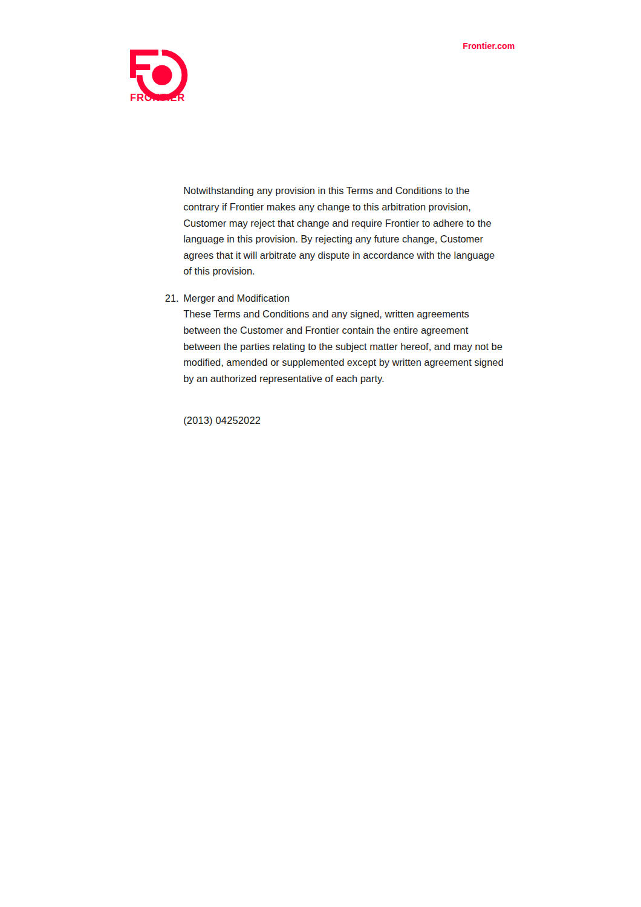Frontier.com
FRONTIER ™
Notwithstanding any provision in this Terms and Conditions to the contrary if Frontier makes any change to this arbitration provision, Customer may reject that change and require Frontier to adhere to the language in this provision. By rejecting any future change, Customer agrees that it will arbitrate any dispute in accordance with the language of this provision.
Merger and Modification These Terms and Conditions and any signed, written agreements between the Customer and Frontier contain the entire agreement between the parties relating to the subject matter hereof, and may not be modified, amended or supplemented except by written agreement signed by an authorized representative of each party.
(2013) 04252022